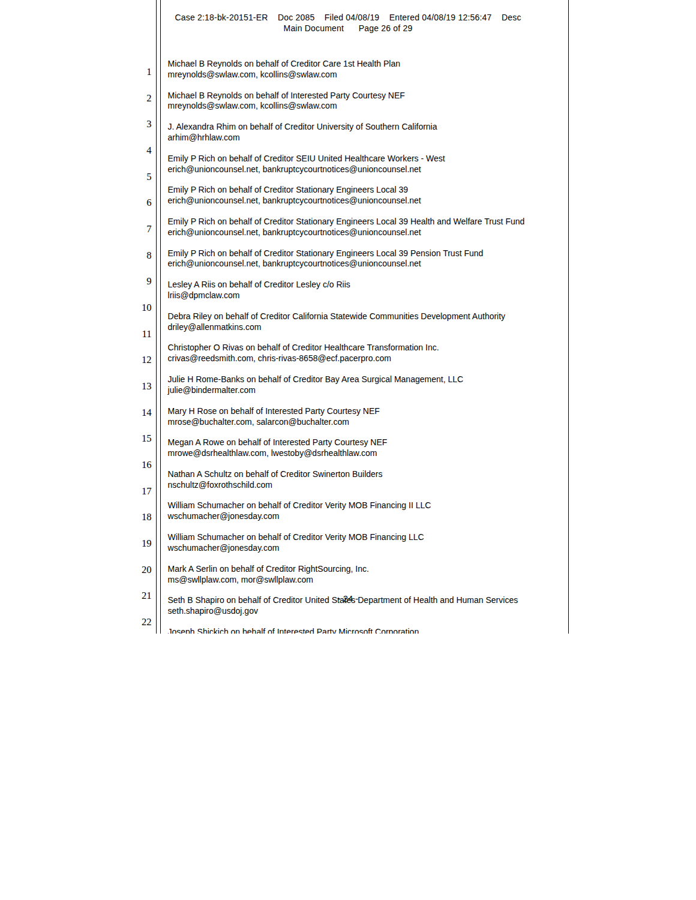Case 2:18-bk-20151-ER Doc 2085 Filed 04/08/19 Entered 04/08/19 12:56:47 Desc Main Document Page 26 of 29
1
2
3
4
5
6
7
8
9
10
11
12
13
14
15
16
17
18
19
20
21
22
23
24
25
26
27
28
Michael B Reynolds on behalf of Creditor Care 1st Health Plan mreynolds@swlaw.com, kcollins@swlaw.com
Michael B Reynolds on behalf of Interested Party Courtesy NEF mreynolds@swlaw.com, kcollins@swlaw.com
J. Alexandra Rhim on behalf of Creditor University of Southern California arhim@hrhlaw.com
Emily P Rich on behalf of Creditor SEIU United Healthcare Workers - West erich@unioncounsel.net, bankruptcycourtnotices@unioncounsel.net
Emily P Rich on behalf of Creditor Stationary Engineers Local 39 erich@unioncounsel.net, bankruptcycourtnotices@unioncounsel.net
Emily P Rich on behalf of Creditor Stationary Engineers Local 39 Health and Welfare Trust Fund erich@unioncounsel.net, bankruptcycourtnotices@unioncounsel.net
Emily P Rich on behalf of Creditor Stationary Engineers Local 39 Pension Trust Fund erich@unioncounsel.net, bankruptcycourtnotices@unioncounsel.net
Lesley A Riis on behalf of Creditor Lesley c/o Riis lriis@dpmclaw.com
Debra Riley on behalf of Creditor California Statewide Communities Development Authority driley@allenmatkins.com
Christopher O Rivas on behalf of Creditor Healthcare Transformation Inc. crivas@reedsmith.com, chris-rivas-8658@ecf.pacerpro.com
Julie H Rome-Banks on behalf of Creditor Bay Area Surgical Management, LLC julie@bindermalter.com
Mary H Rose on behalf of Interested Party Courtesy NEF mrose@buchalter.com, salarcon@buchalter.com
Megan A Rowe on behalf of Interested Party Courtesy NEF mrowe@dsrhealthlaw.com, lwestoby@dsrhealthlaw.com
Nathan A Schultz on behalf of Creditor Swinerton Builders nschultz@foxrothschild.com
William Schumacher on behalf of Creditor Verity MOB Financing II LLC wschumacher@jonesday.com
William Schumacher on behalf of Creditor Verity MOB Financing LLC wschumacher@jonesday.com
Mark A Serlin on behalf of Creditor RightSourcing, Inc. ms@swllplaw.com, mor@swllplaw.com
Seth B Shapiro on behalf of Creditor United States Department of Health and Human Services seth.shapiro@usdoj.gov
Joseph Shickich on behalf of Interested Party Microsoft Corporation jshickich@riddellwilliams.com
- 24 -